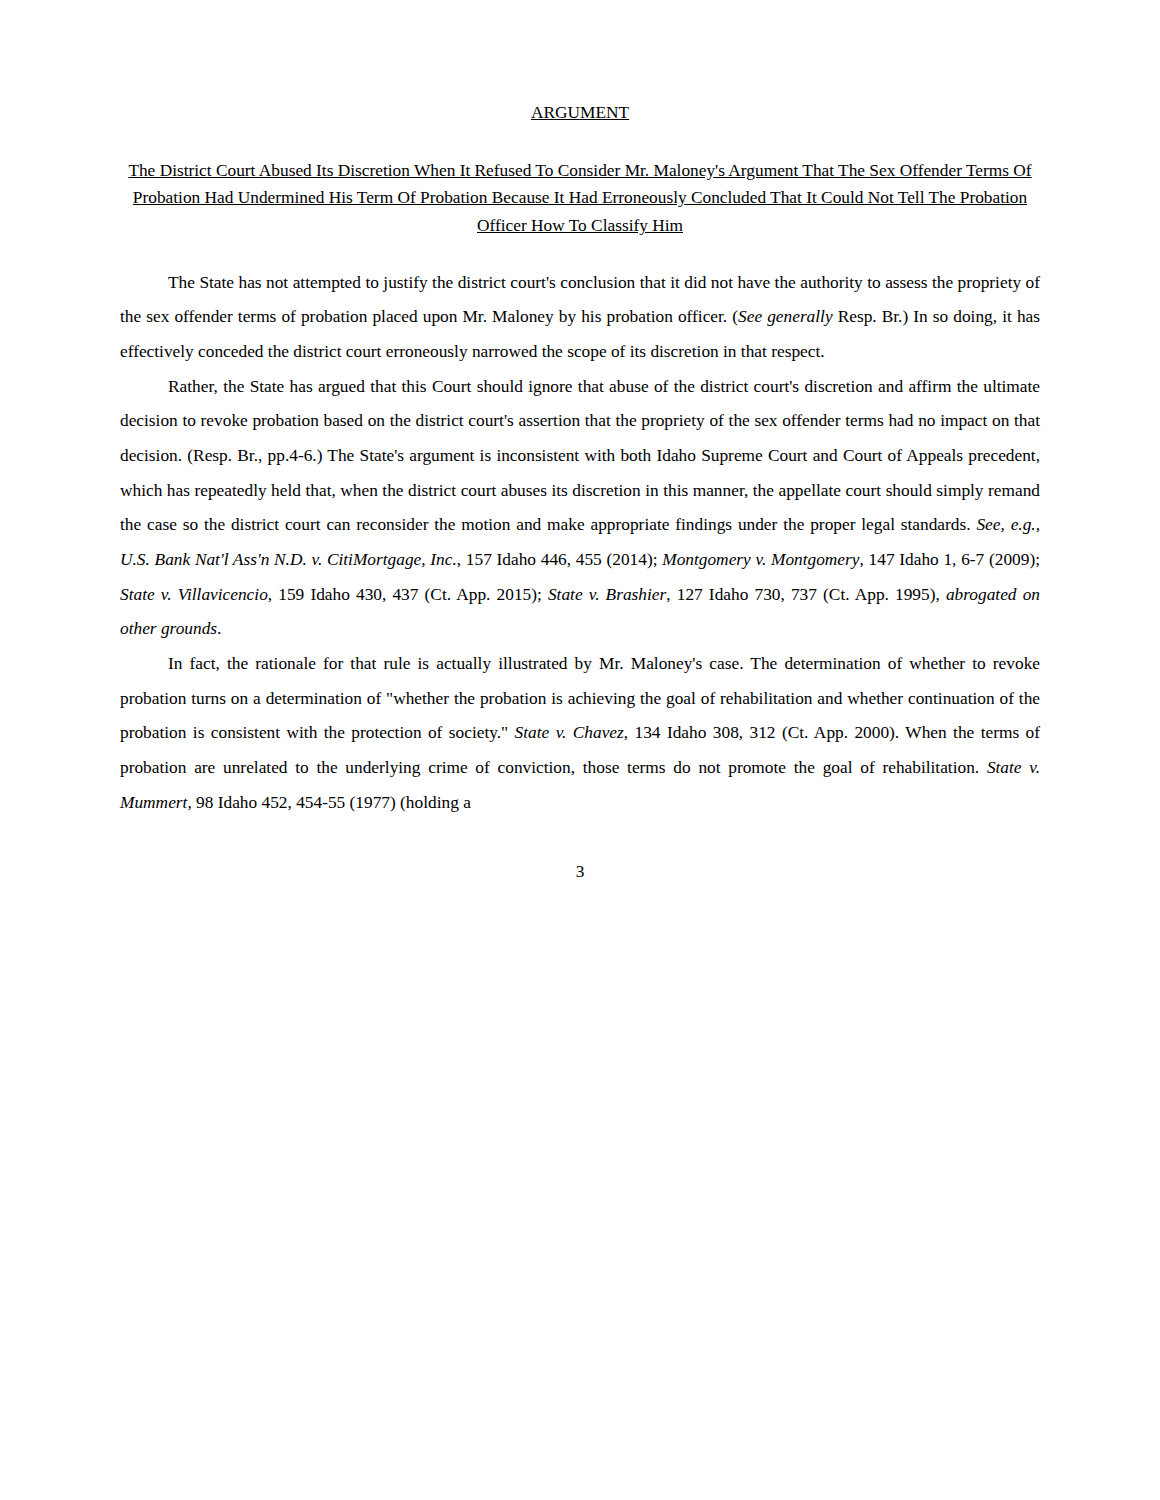ARGUMENT
The District Court Abused Its Discretion When It Refused To Consider Mr. Maloney's Argument That The Sex Offender Terms Of Probation Had Undermined His Term Of Probation Because It Had Erroneously Concluded That It Could Not Tell The Probation Officer How To Classify Him
The State has not attempted to justify the district court's conclusion that it did not have the authority to assess the propriety of the sex offender terms of probation placed upon Mr. Maloney by his probation officer. (See generally Resp. Br.) In so doing, it has effectively conceded the district court erroneously narrowed the scope of its discretion in that respect.
Rather, the State has argued that this Court should ignore that abuse of the district court's discretion and affirm the ultimate decision to revoke probation based on the district court's assertion that the propriety of the sex offender terms had no impact on that decision. (Resp. Br., pp.4-6.) The State's argument is inconsistent with both Idaho Supreme Court and Court of Appeals precedent, which has repeatedly held that, when the district court abuses its discretion in this manner, the appellate court should simply remand the case so the district court can reconsider the motion and make appropriate findings under the proper legal standards. See, e.g., U.S. Bank Nat'l Ass'n N.D. v. CitiMortgage, Inc., 157 Idaho 446, 455 (2014); Montgomery v. Montgomery, 147 Idaho 1, 6-7 (2009); State v. Villavicencio, 159 Idaho 430, 437 (Ct. App. 2015); State v. Brashier, 127 Idaho 730, 737 (Ct. App. 1995), abrogated on other grounds.
In fact, the rationale for that rule is actually illustrated by Mr. Maloney's case. The determination of whether to revoke probation turns on a determination of "whether the probation is achieving the goal of rehabilitation and whether continuation of the probation is consistent with the protection of society." State v. Chavez, 134 Idaho 308, 312 (Ct. App. 2000). When the terms of probation are unrelated to the underlying crime of conviction, those terms do not promote the goal of rehabilitation. State v. Mummert, 98 Idaho 452, 454-55 (1977) (holding a
3